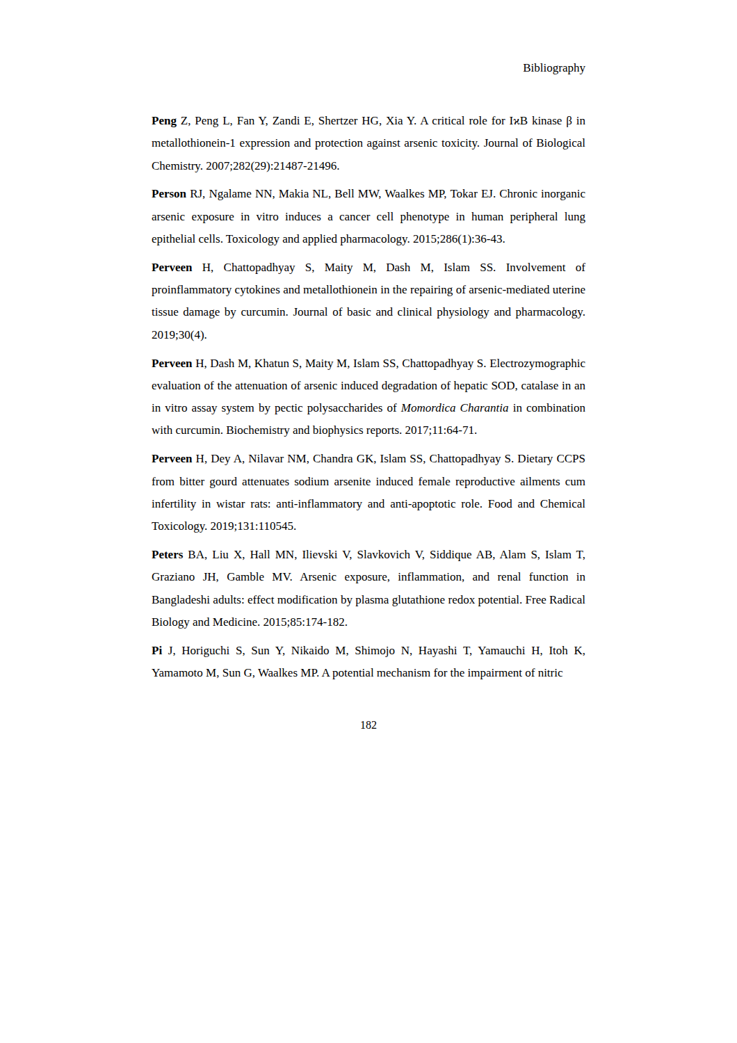Bibliography
Peng Z, Peng L, Fan Y, Zandi E, Shertzer HG, Xia Y. A critical role for IϰB kinase β in metallothionein-1 expression and protection against arsenic toxicity. Journal of Biological Chemistry. 2007;282(29):21487-21496.
Person RJ, Ngalame NN, Makia NL, Bell MW, Waalkes MP, Tokar EJ. Chronic inorganic arsenic exposure in vitro induces a cancer cell phenotype in human peripheral lung epithelial cells. Toxicology and applied pharmacology. 2015;286(1):36-43.
Perveen H, Chattopadhyay S, Maity M, Dash M, Islam SS. Involvement of proinflammatory cytokines and metallothionein in the repairing of arsenic-mediated uterine tissue damage by curcumin. Journal of basic and clinical physiology and pharmacology. 2019;30(4).
Perveen H, Dash M, Khatun S, Maity M, Islam SS, Chattopadhyay S. Electrozymographic evaluation of the attenuation of arsenic induced degradation of hepatic SOD, catalase in an in vitro assay system by pectic polysaccharides of Momordica Charantia in combination with curcumin. Biochemistry and biophysics reports. 2017;11:64-71.
Perveen H, Dey A, Nilavar NM, Chandra GK, Islam SS, Chattopadhyay S. Dietary CCPS from bitter gourd attenuates sodium arsenite induced female reproductive ailments cum infertility in wistar rats: anti-inflammatory and anti-apoptotic role. Food and Chemical Toxicology. 2019;131:110545.
Peters BA, Liu X, Hall MN, Ilievski V, Slavkovich V, Siddique AB, Alam S, Islam T, Graziano JH, Gamble MV. Arsenic exposure, inflammation, and renal function in Bangladeshi adults: effect modification by plasma glutathione redox potential. Free Radical Biology and Medicine. 2015;85:174-182.
Pi J, Horiguchi S, Sun Y, Nikaido M, Shimojo N, Hayashi T, Yamauchi H, Itoh K, Yamamoto M, Sun G, Waalkes MP. A potential mechanism for the impairment of nitric
182